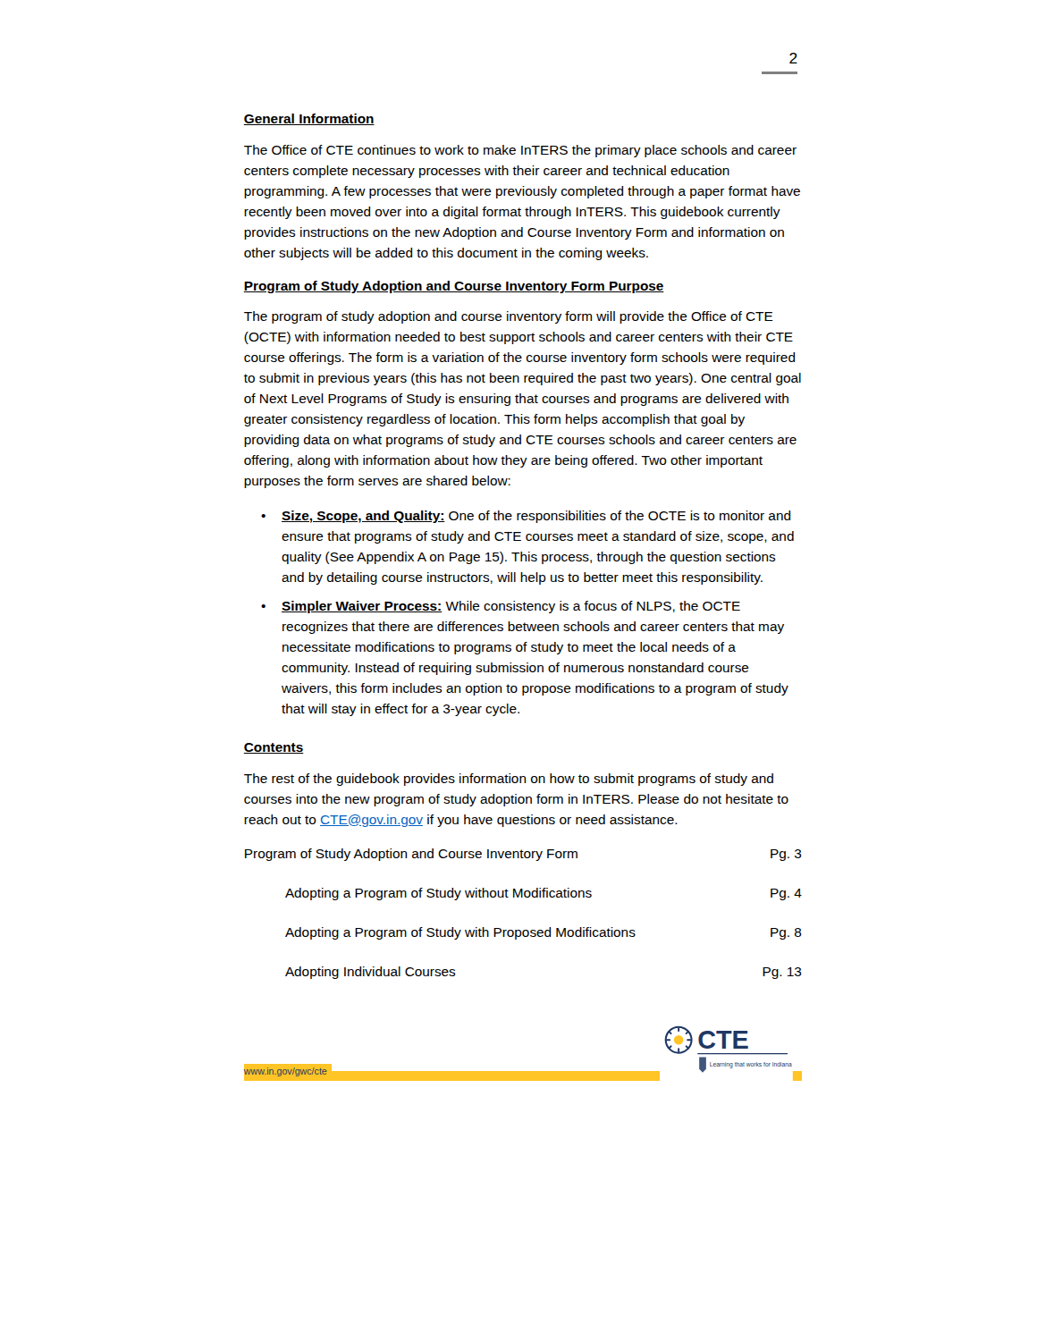2
General Information
The Office of CTE continues to work to make InTERS the primary place schools and career centers complete necessary processes with their career and technical education programming. A few processes that were previously completed through a paper format have recently been moved over into a digital format through InTERS. This guidebook currently provides instructions on the new Adoption and Course Inventory Form and information on other subjects will be added to this document in the coming weeks.
Program of Study Adoption and Course Inventory Form Purpose
The program of study adoption and course inventory form will provide the Office of CTE (OCTE) with information needed to best support schools and career centers with their CTE course offerings. The form is a variation of the course inventory form schools were required to submit in previous years (this has not been required the past two years). One central goal of Next Level Programs of Study is ensuring that courses and programs are delivered with greater consistency regardless of location. This form helps accomplish that goal by providing data on what programs of study and CTE courses schools and career centers are offering, along with information about how they are being offered. Two other important purposes the form serves are shared below:
Size, Scope, and Quality: One of the responsibilities of the OCTE is to monitor and ensure that programs of study and CTE courses meet a standard of size, scope, and quality (See Appendix A on Page 15). This process, through the question sections and by detailing course instructors, will help us to better meet this responsibility.
Simpler Waiver Process: While consistency is a focus of NLPS, the OCTE recognizes that there are differences between schools and career centers that may necessitate modifications to programs of study to meet the local needs of a community. Instead of requiring submission of numerous nonstandard course waivers, this form includes an option to propose modifications to a program of study that will stay in effect for a 3-year cycle.
Contents
The rest of the guidebook provides information on how to submit programs of study and courses into the new program of study adoption form in InTERS. Please do not hesitate to reach out to CTE@gov.in.gov if you have questions or need assistance.
Program of Study Adoption and Course Inventory Form Pg. 3
Adopting a Program of Study without Modifications Pg. 4
Adopting a Program of Study with Proposed Modifications Pg. 8
Adopting Individual Courses Pg. 13
www.in.gov/gwc/cte
CTE Learning that works for Indiana